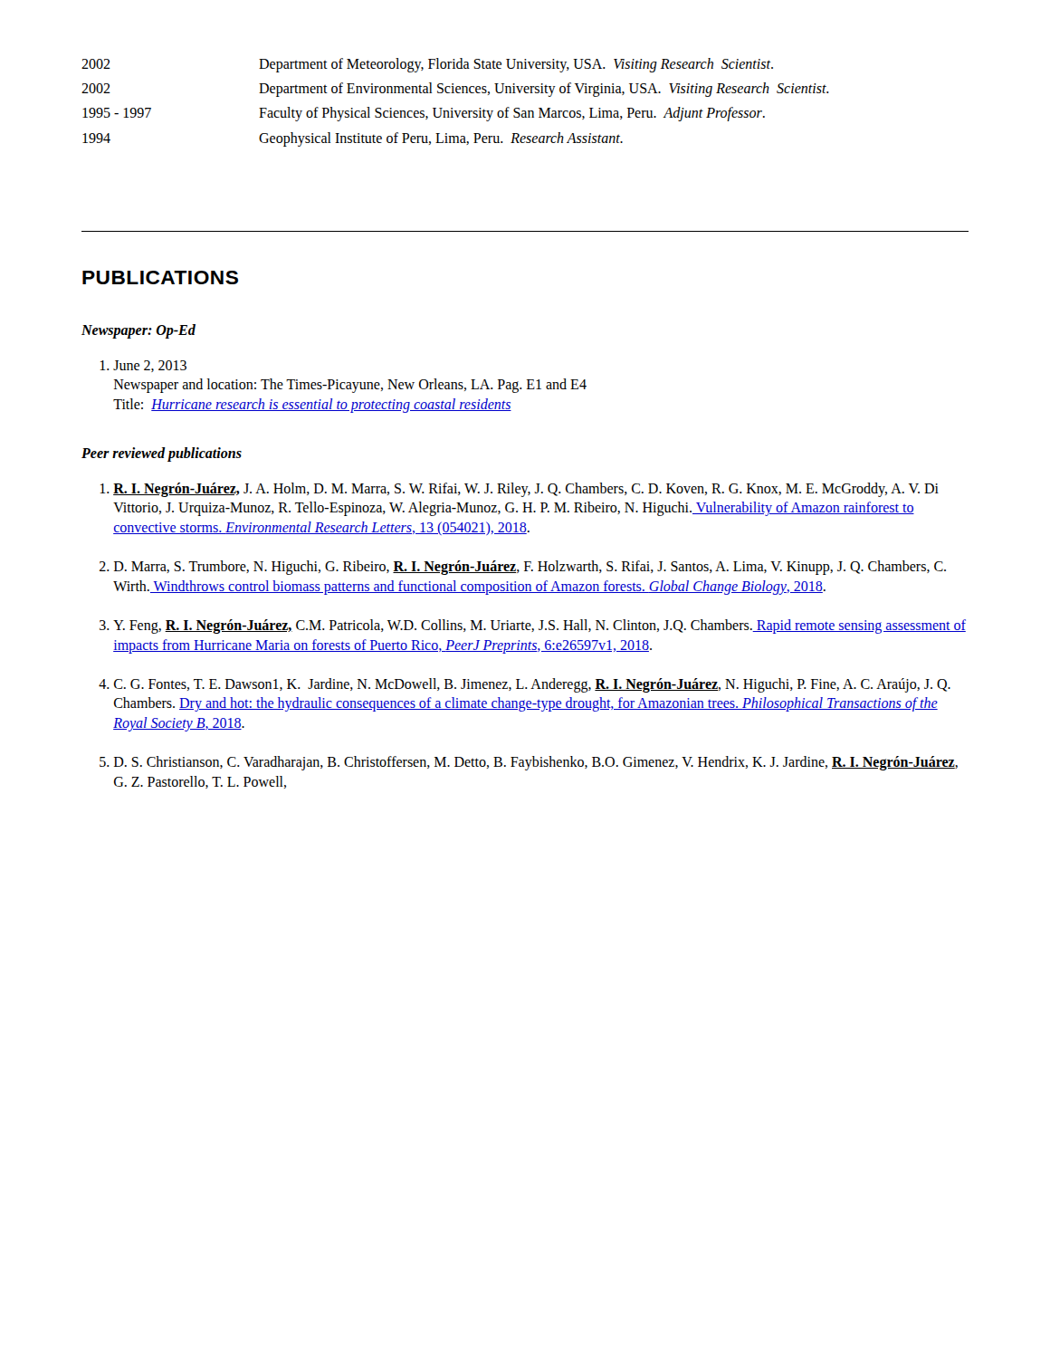| 2002 | Department of Meteorology, Florida State University, USA. Visiting Research Scientist . |
| 2002 | Department of Environmental Sciences, University of Virginia, USA. Visiting Research Scientist . |
| 1995 - 1997 | Faculty of Physical Sciences, University of San Marcos, Lima, Peru. Adjunt Professor . |
| 1994 | Geophysical Institute of Peru, Lima, Peru. Research Assistant . |
PUBLICATIONS
Newspaper: Op-Ed
June 2, 2013 Newspaper and location: The Times-Picayune, New Orleans, LA. Pag. E1 and E4 Title: Hurricane research is essential to protecting coastal residents
Peer reviewed publications
R. I. Negrón-Juárez, J. A. Holm, D. M. Marra, S. W. Rifai, W. J. Riley, J. Q. Chambers, C. D. Koven, R. G. Knox, M. E. McGroddy, A. V. Di Vittorio, J. Urquiza-Munoz, R. Tello-Espinoza, W. Alegria-Munoz, G. H. P. M. Ribeiro, N. Higuchi. Vulnerability of Amazon rainforest to convective storms. Environmental Research Letters, 13 (054021), 2018.
D. Marra, S. Trumbore, N. Higuchi, G. Ribeiro, R. I. Negrón-Juárez, F. Holzwarth, S. Rifai, J. Santos, A. Lima, V. Kinupp, J. Q. Chambers, C. Wirth. Windthrows control biomass patterns and functional composition of Amazon forests. Global Change Biology, 2018.
Y. Feng, R. I. Negrón-Juárez, C.M. Patricola, W.D. Collins, M. Uriarte, J.S. Hall, N. Clinton, J.Q. Chambers. Rapid remote sensing assessment of impacts from Hurricane Maria on forests of Puerto Rico, PeerJ Preprints, 6:e26597v1, 2018.
C. G. Fontes, T. E. Dawson1, K. Jardine, N. McDowell, B. Jimenez, L. Anderegg, R. I. Negrón-Juárez, N. Higuchi, P. Fine, A. C. Araújo, J. Q. Chambers. Dry and hot: the hydraulic consequences of a climate change-type drought, for Amazonian trees. Philosophical Transactions of the Royal Society B, 2018.
D. S. Christianson, C. Varadharajan, B. Christoffersen, M. Detto, B. Faybishenko, B.O. Gimenez, V. Hendrix, K. J. Jardine, R. I. Negrón-Juárez, G. Z. Pastorello, T. L. Powell,